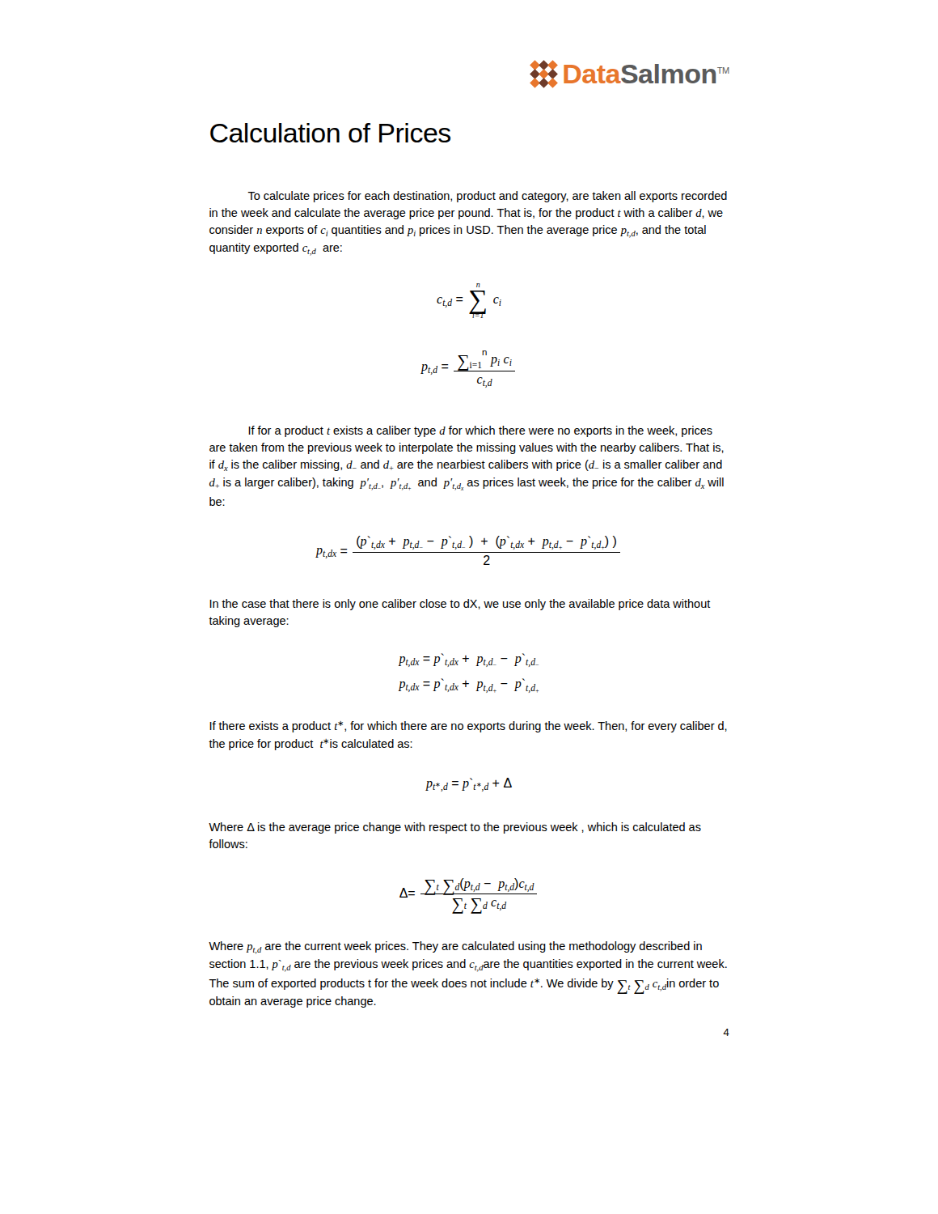Data Salmon TM
Calculation of Prices
To calculate prices for each destination, product and category, are taken all exports recorded in the week and calculate the average price per pound. That is, for the product t with a caliber d, we consider n exports of ci quantities and pi prices in USD. Then the average price pt,d, and the total quantity exported ct,d are:
ct,d = n∑i=1 ci
pt,d = ∑i=1 n pi ci ct,d
If for a product t exists a caliber type d for which there were no exports in the week, prices are taken from the previous week to interpolate the missing values with the nearby calibers. That is, if dx is the caliber missing, d− and d+ are the nearbiest calibers with price (d− is a smaller caliber and d+ is a larger caliber), taking p′t,d−, p′t,d+ and p′t,dx as prices last week, the price for the caliber dx will be:
pt,dx = (p`t,dx + pt,d− − p`t,d− ) + (p`t,dx + pt,d+ − p`t,d+) ) 2
In the case that there is only one caliber close to dX, we use only the available price data without taking average:
pt,dx = p`t,dx + pt,d− − p`t,d−
pt,dx = p`t,dx + pt,d+ − p`t,d+
If there exists a product t∗, for which there are no exports during the week. Then, for every caliber d, the price for product t∗is calculated as:
pt∗,d = p`t∗,d + Δ
Where Δ is the average price change with respect to the previous week , which is calculated as follows:
Δ= ∑t ∑d(pt,d − pt,d)ct,d ∑t ∑d ct,d
Where pt,d are the current week prices. They are calculated using the methodology described in section 1.1, p`t,d are the previous week prices and ct,dare the quantities exported in the current week. The sum of exported products t for the week does not include t∗. We divide by ∑t ∑d ct,din order to obtain an average price change.
4